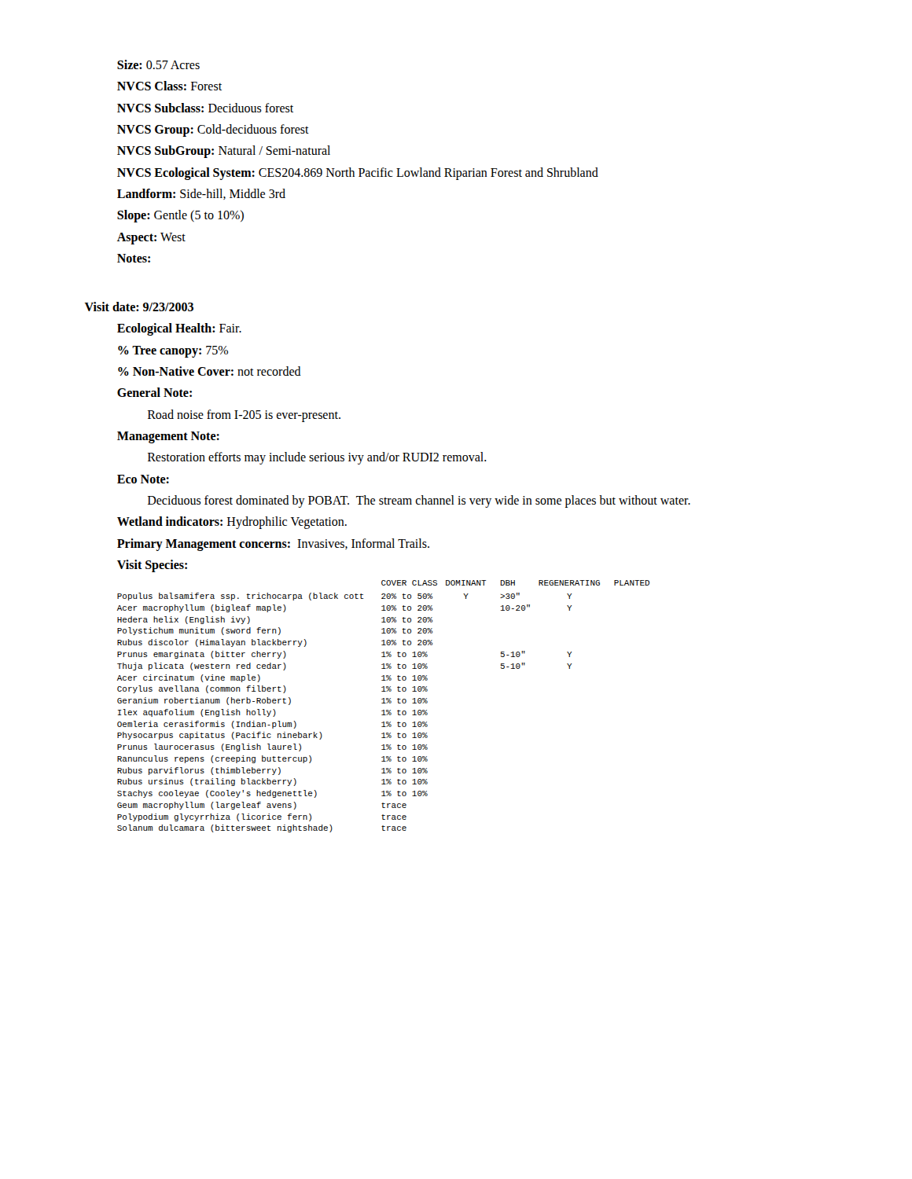Size: 0.57 Acres
NVCS Class: Forest
NVCS Subclass: Deciduous forest
NVCS Group: Cold-deciduous forest
NVCS SubGroup: Natural / Semi-natural
NVCS Ecological System: CES204.869 North Pacific Lowland Riparian Forest and Shrubland
Landform: Side-hill, Middle 3rd
Slope: Gentle (5 to 10%)
Aspect: West
Notes:
Visit date: 9/23/2003
Ecological Health: Fair.
% Tree canopy: 75%
% Non-Native Cover: not recorded
General Note:
Road noise from I-205 is ever-present.
Management Note:
Restoration efforts may include serious ivy and/or RUDI2 removal.
Eco Note:
Deciduous forest dominated by POBAT. The stream channel is very wide in some places but without water.
Wetland indicators: Hydrophilic Vegetation.
Primary Management concerns: Invasives, Informal Trails.
Visit Species:
| | COVER CLASS | DOMINANT | DBH | REGENERATING | PLANTED |
| --- | --- | --- | --- | --- | --- |
| Populus balsamifera ssp. trichocarpa (black cott | 20% to 50% | Y | >30" | Y | |
| Acer macrophyllum (bigleaf maple) | 10% to 20% | | 10-20" | Y | |
| Hedera helix (English ivy) | 10% to 20% | | | | |
| Polystichum munitum (sword fern) | 10% to 20% | | | | |
| Rubus discolor (Himalayan blackberry) | 10% to 20% | | | | |
| Prunus emarginata (bitter cherry) | 1% to 10% | | 5-10" | Y | |
| Thuja plicata (western red cedar) | 1% to 10% | | 5-10" | Y | |
| Acer circinatum (vine maple) | 1% to 10% | | | | |
| Corylus avellana (common filbert) | 1% to 10% | | | | |
| Geranium robertianum (herb-Robert) | 1% to 10% | | | | |
| Ilex aquafolium (English holly) | 1% to 10% | | | | |
| Oemleria cerasiformis (Indian-plum) | 1% to 10% | | | | |
| Physocarpus capitatus (Pacific ninebark) | 1% to 10% | | | | |
| Prunus laurocerasus (English laurel) | 1% to 10% | | | | |
| Ranunculus repens (creeping buttercup) | 1% to 10% | | | | |
| Rubus parviflorus (thimbleberry) | 1% to 10% | | | | |
| Rubus ursinus (trailing blackberry) | 1% to 10% | | | | |
| Stachys cooleyae (Cooley's hedgenettle) | 1% to 10% | | | | |
| Geum macrophyllum (largeleaf avens) | trace | | | | |
| Polypodium glycyrrhiza (licorice fern) | trace | | | | |
| Solanum dulcamara (bittersweet nightshade) | trace | | | | |